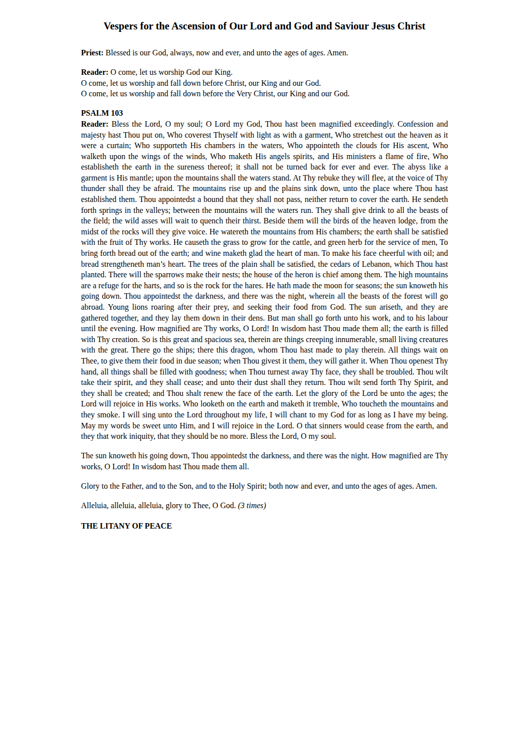Vespers for the Ascension of Our Lord and God and Saviour Jesus Christ
Priest: Blessed is our God, always, now and ever, and unto the ages of ages. Amen.
Reader: O come, let us worship God our King.
O come, let us worship and fall down before Christ, our King and our God.
O come, let us worship and fall down before the Very Christ, our King and our God.
PSALM 103
Reader: Bless the Lord, O my soul; O Lord my God, Thou hast been magnified exceedingly. Confession and majesty hast Thou put on, Who coverest Thyself with light as with a garment, Who stretchest out the heaven as it were a curtain; Who supporteth His chambers in the waters, Who appointeth the clouds for His ascent, Who walketh upon the wings of the winds, Who maketh His angels spirits, and His ministers a flame of fire, Who establisheth the earth in the sureness thereof; it shall not be turned back for ever and ever. The abyss like a garment is His mantle; upon the mountains shall the waters stand. At Thy rebuke they will flee, at the voice of Thy thunder shall they be afraid. The mountains rise up and the plains sink down, unto the place where Thou hast established them. Thou appointedst a bound that they shall not pass, neither return to cover the earth. He sendeth forth springs in the valleys; between the mountains will the waters run. They shall give drink to all the beasts of the field; the wild asses will wait to quench their thirst. Beside them will the birds of the heaven lodge, from the midst of the rocks will they give voice. He watereth the mountains from His chambers; the earth shall be satisfied with the fruit of Thy works. He causeth the grass to grow for the cattle, and green herb for the service of men, To bring forth bread out of the earth; and wine maketh glad the heart of man. To make his face cheerful with oil; and bread strengtheneth man’s heart. The trees of the plain shall be satisfied, the cedars of Lebanon, which Thou hast planted. There will the sparrows make their nests; the house of the heron is chief among them. The high mountains are a refuge for the harts, and so is the rock for the hares. He hath made the moon for seasons; the sun knoweth his going down. Thou appointedst the darkness, and there was the night, wherein all the beasts of the forest will go abroad. Young lions roaring after their prey, and seeking their food from God. The sun ariseth, and they are gathered together, and they lay them down in their dens. But man shall go forth unto his work, and to his labour until the evening. How magnified are Thy works, O Lord! In wisdom hast Thou made them all; the earth is filled with Thy creation. So is this great and spacious sea, therein are things creeping innumerable, small living creatures with the great. There go the ships; there this dragon, whom Thou hast made to play therein. All things wait on Thee, to give them their food in due season; when Thou givest it them, they will gather it. When Thou openest Thy hand, all things shall be filled with goodness; when Thou turnest away Thy face, they shall be troubled. Thou wilt take their spirit, and they shall cease; and unto their dust shall they return. Thou wilt send forth Thy Spirit, and they shall be created; and Thou shalt renew the face of the earth. Let the glory of the Lord be unto the ages; the Lord will rejoice in His works. Who looketh on the earth and maketh it tremble, Who toucheth the mountains and they smoke. I will sing unto the Lord throughout my life, I will chant to my God for as long as I have my being. May my words be sweet unto Him, and I will rejoice in the Lord. O that sinners would cease from the earth, and they that work iniquity, that they should be no more. Bless the Lord, O my soul.
The sun knoweth his going down, Thou appointedst the darkness, and there was the night. How magnified are Thy works, O Lord! In wisdom hast Thou made them all.
Glory to the Father, and to the Son, and to the Holy Spirit; both now and ever, and unto the ages of ages. Amen.
Alleluia, alleluia, alleluia, glory to Thee, O God. (3 times)
THE LITANY OF PEACE